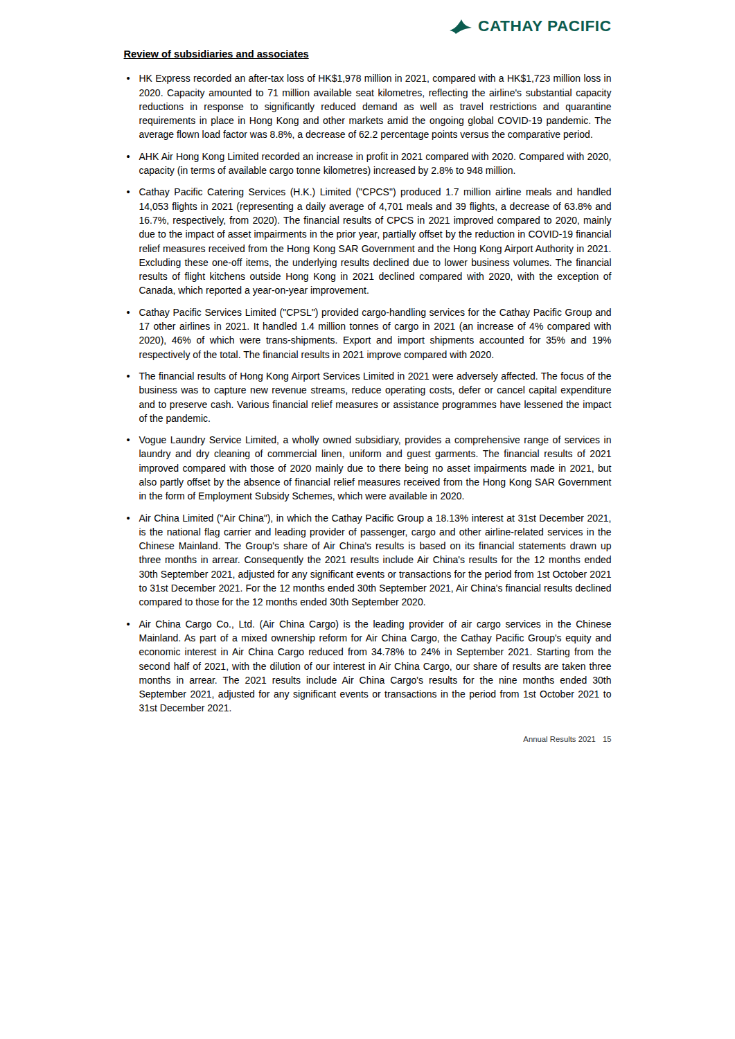CATHAY PACIFIC
Review of subsidiaries and associates
HK Express recorded an after-tax loss of HK$1,978 million in 2021, compared with a HK$1,723 million loss in 2020. Capacity amounted to 71 million available seat kilometres, reflecting the airline's substantial capacity reductions in response to significantly reduced demand as well as travel restrictions and quarantine requirements in place in Hong Kong and other markets amid the ongoing global COVID-19 pandemic. The average flown load factor was 8.8%, a decrease of 62.2 percentage points versus the comparative period.
AHK Air Hong Kong Limited recorded an increase in profit in 2021 compared with 2020. Compared with 2020, capacity (in terms of available cargo tonne kilometres) increased by 2.8% to 948 million.
Cathay Pacific Catering Services (H.K.) Limited ("CPCS") produced 1.7 million airline meals and handled 14,053 flights in 2021 (representing a daily average of 4,701 meals and 39 flights, a decrease of 63.8% and 16.7%, respectively, from 2020). The financial results of CPCS in 2021 improved compared to 2020, mainly due to the impact of asset impairments in the prior year, partially offset by the reduction in COVID-19 financial relief measures received from the Hong Kong SAR Government and the Hong Kong Airport Authority in 2021. Excluding these one-off items, the underlying results declined due to lower business volumes. The financial results of flight kitchens outside Hong Kong in 2021 declined compared with 2020, with the exception of Canada, which reported a year-on-year improvement.
Cathay Pacific Services Limited ("CPSL") provided cargo-handling services for the Cathay Pacific Group and 17 other airlines in 2021. It handled 1.4 million tonnes of cargo in 2021 (an increase of 4% compared with 2020), 46% of which were trans-shipments. Export and import shipments accounted for 35% and 19% respectively of the total. The financial results in 2021 improve compared with 2020.
The financial results of Hong Kong Airport Services Limited in 2021 were adversely affected. The focus of the business was to capture new revenue streams, reduce operating costs, defer or cancel capital expenditure and to preserve cash. Various financial relief measures or assistance programmes have lessened the impact of the pandemic.
Vogue Laundry Service Limited, a wholly owned subsidiary, provides a comprehensive range of services in laundry and dry cleaning of commercial linen, uniform and guest garments. The financial results of 2021 improved compared with those of 2020 mainly due to there being no asset impairments made in 2021, but also partly offset by the absence of financial relief measures received from the Hong Kong SAR Government in the form of Employment Subsidy Schemes, which were available in 2020.
Air China Limited ("Air China"), in which the Cathay Pacific Group a 18.13% interest at 31st December 2021, is the national flag carrier and leading provider of passenger, cargo and other airline-related services in the Chinese Mainland. The Group's share of Air China's results is based on its financial statements drawn up three months in arrear. Consequently the 2021 results include Air China's results for the 12 months ended 30th September 2021, adjusted for any significant events or transactions for the period from 1st October 2021 to 31st December 2021. For the 12 months ended 30th September 2021, Air China's financial results declined compared to those for the 12 months ended 30th September 2020.
Air China Cargo Co., Ltd. (Air China Cargo) is the leading provider of air cargo services in the Chinese Mainland. As part of a mixed ownership reform for Air China Cargo, the Cathay Pacific Group's equity and economic interest in Air China Cargo reduced from 34.78% to 24% in September 2021. Starting from the second half of 2021, with the dilution of our interest in Air China Cargo, our share of results are taken three months in arrear. The 2021 results include Air China Cargo's results for the nine months ended 30th September 2021, adjusted for any significant events or transactions in the period from 1st October 2021 to 31st December 2021.
Annual Results 202115